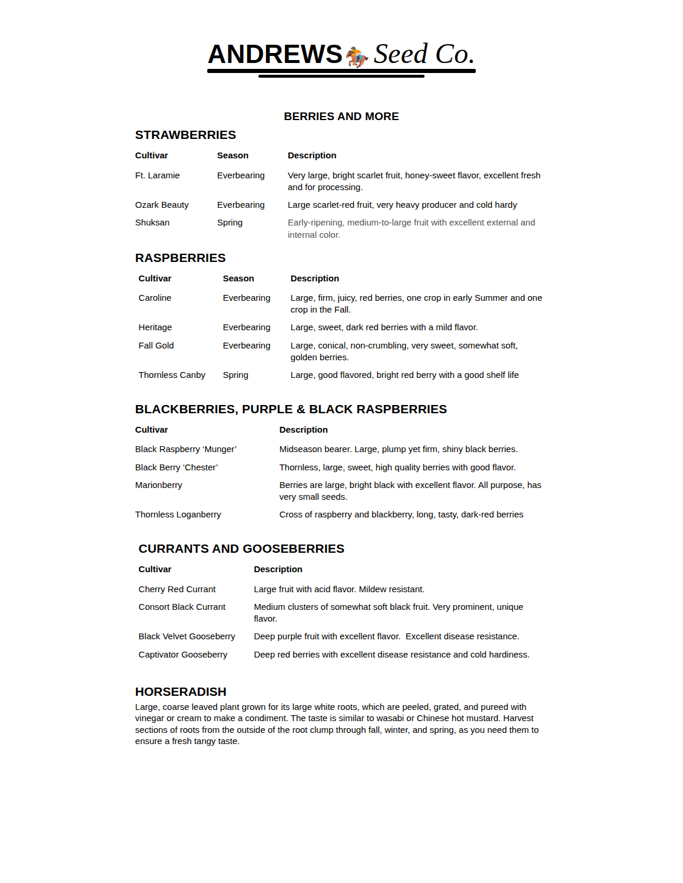ANDREWS🏇Seed Co.
BERRIES AND MORE
STRAWBERRIES
| Cultivar | Season | Description |
| --- | --- | --- |
| Ft. Laramie | Everbearing | Very large, bright scarlet fruit, honey-sweet flavor, excellent fresh and for processing. |
| Ozark Beauty | Everbearing | Large scarlet-red fruit, very heavy producer and cold hardy |
| Shuksan | Spring | Early-ripening, medium-to-large fruit with excellent external and internal color. |
RASPBERRIES
| Cultivar | Season | Description |
| --- | --- | --- |
| Caroline | Everbearing | Large, firm, juicy, red berries, one crop in early Summer and one crop in the Fall. |
| Heritage | Everbearing | Large, sweet, dark red berries with a mild flavor. |
| Fall Gold | Everbearing | Large, conical, non-crumbling, very sweet, somewhat soft, golden berries. |
| Thornless Canby | Spring | Large, good flavored, bright red berry with a good shelf life |
BLACKBERRIES, PURPLE & BLACK RASPBERRIES
| Cultivar | Description |
| --- | --- |
| Black Raspberry ‘Munger’ | Midseason bearer. Large, plump yet firm, shiny black berries. |
| Black Berry ‘Chester’ | Thornless, large, sweet, high quality berries with good flavor. |
| Marionberry | Berries are large, bright black with excellent flavor. All purpose, has very small seeds. |
| Thornless Loganberry | Cross of raspberry and blackberry, long, tasty, dark-red berries |
CURRANTS AND GOOSEBERRIES
| Cultivar | Description |
| --- | --- |
| Cherry Red Currant | Large fruit with acid flavor. Mildew resistant. |
| Consort Black Currant | Medium clusters of somewhat soft black fruit. Very prominent, unique flavor. |
| Black Velvet Gooseberry | Deep purple fruit with excellent flavor. Excellent disease resistance. |
| Captivator Gooseberry | Deep red berries with excellent disease resistance and cold hardiness. |
HORSERADISH
Large, coarse leaved plant grown for its large white roots, which are peeled, grated, and pureed with vinegar or cream to make a condiment. The taste is similar to wasabi or Chinese hot mustard. Harvest sections of roots from the outside of the root clump through fall, winter, and spring, as you need them to ensure a fresh tangy taste.